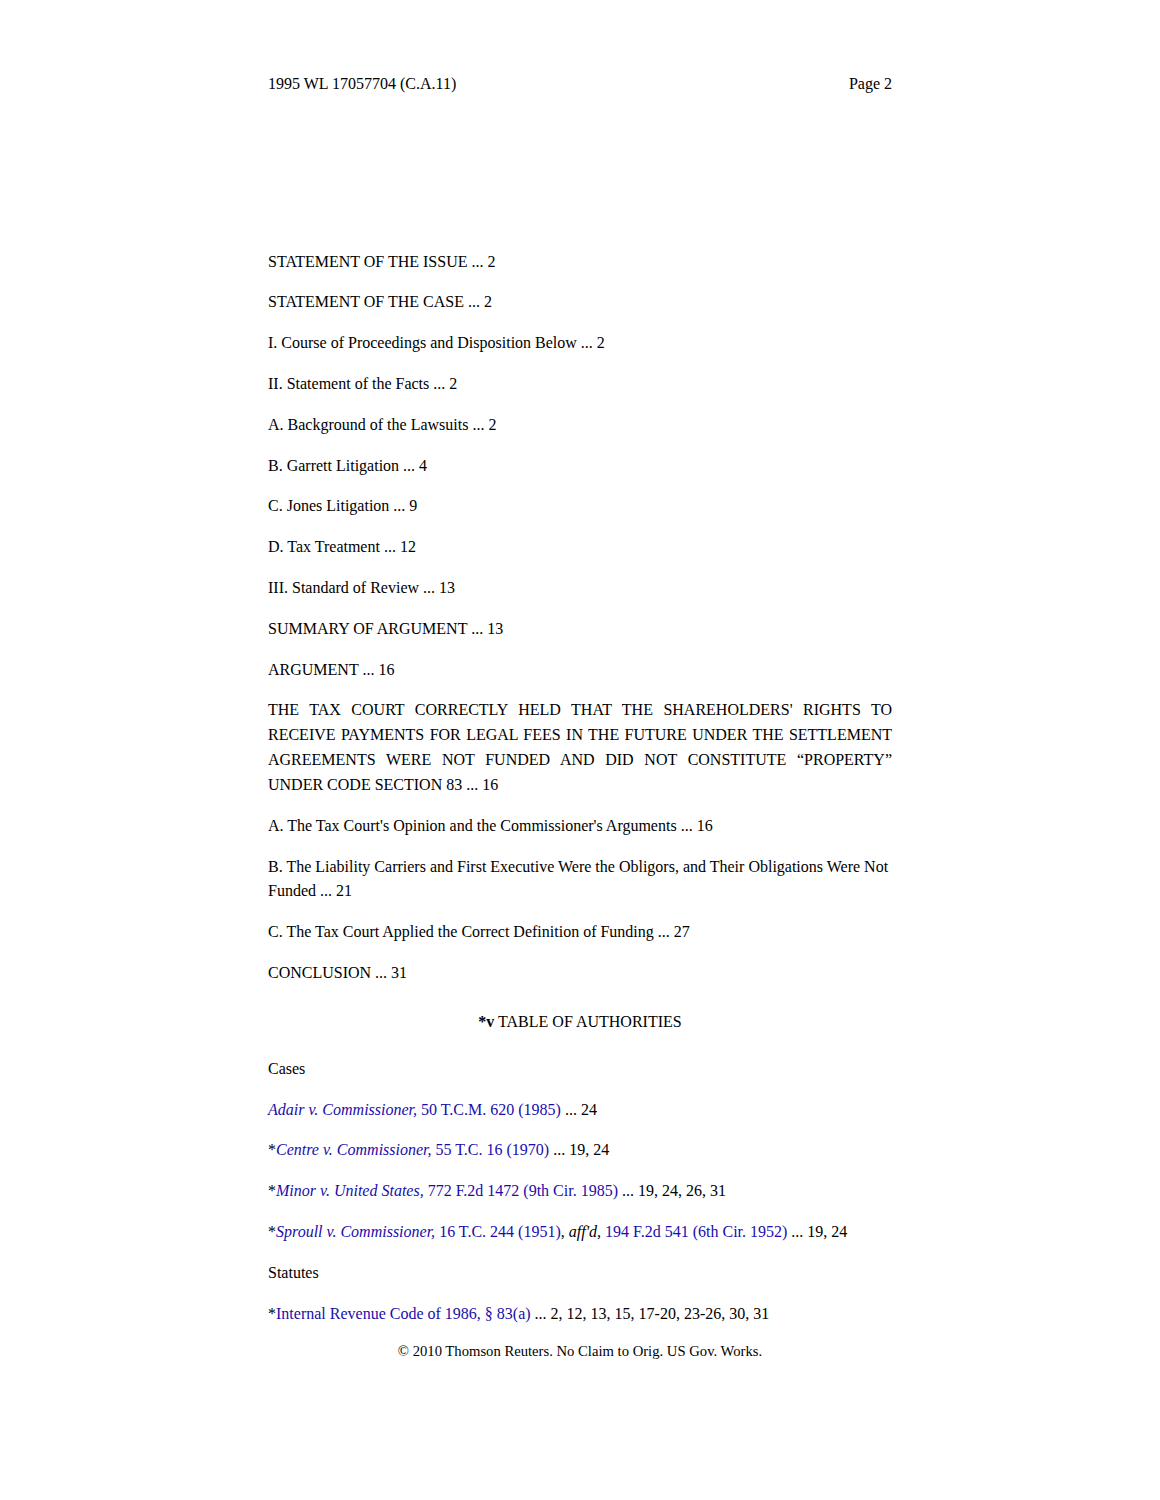1995 WL 17057704 (C.A.11)
Page 2
STATEMENT OF THE ISSUE ... 2
STATEMENT OF THE CASE ... 2
I. Course of Proceedings and Disposition Below ... 2
II. Statement of the Facts ... 2
A. Background of the Lawsuits ... 2
B. Garrett Litigation ... 4
C. Jones Litigation ... 9
D. Tax Treatment ... 12
III. Standard of Review ... 13
SUMMARY OF ARGUMENT ... 13
ARGUMENT ... 16
THE TAX COURT CORRECTLY HELD THAT THE SHAREHOLDERS' RIGHTS TO RECEIVE PAYMENTS FOR LEGAL FEES IN THE FUTURE UNDER THE SETTLEMENT AGREEMENTS WERE NOT FUNDED AND DID NOT CONSTITUTE “PROPERTY” UNDER CODE SECTION 83 ... 16
A. The Tax Court's Opinion and the Commissioner's Arguments ... 16
B. The Liability Carriers and First Executive Were the Obligors, and Their Obligations Were Not Funded ... 21
C. The Tax Court Applied the Correct Definition of Funding ... 27
CONCLUSION ... 31
*v TABLE OF AUTHORITIES
Cases
Adair v. Commissioner, 50 T.C.M. 620 (1985) ... 24
*Centre v. Commissioner, 55 T.C. 16 (1970) ... 19, 24
*Minor v. United States, 772 F.2d 1472 (9th Cir. 1985) ... 19, 24, 26, 31
*Sproull v. Commissioner, 16 T.C. 244 (1951), aff'd, 194 F.2d 541 (6th Cir. 1952) ... 19, 24
Statutes
*Internal Revenue Code of 1986, § 83(a) ... 2, 12, 13, 15, 17-20, 23-26, 30, 31
© 2010 Thomson Reuters. No Claim to Orig. US Gov. Works.